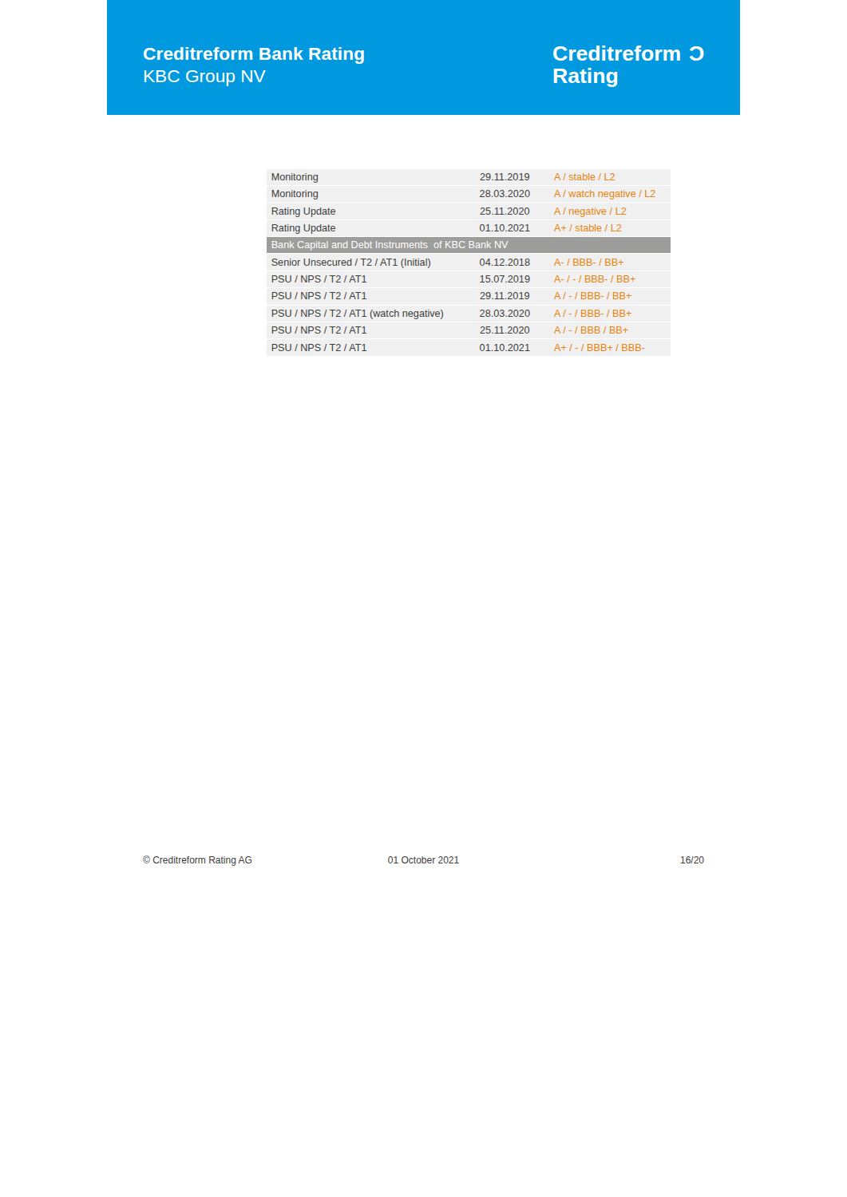Creditreform Bank Rating
KBC Group NV
Creditreform C
Rating
| Monitoring | 29.11.2019 | A / stable / L2 |
| Monitoring | 28.03.2020 | A / watch negative / L2 |
| Rating Update | 25.11.2020 | A / negative / L2 |
| Rating Update | 01.10.2021 | A+ / stable / L2 |
| Bank Capital and Debt Instruments of KBC Bank NV |
| Senior Unsecured / T2 / AT1 (Initial) | 04.12.2018 | A- / BBB- / BB+ |
| PSU / NPS / T2 / AT1 | 15.07.2019 | A- / - / BBB- / BB+ |
| PSU / NPS / T2 / AT1 | 29.11.2019 | A / - / BBB- / BB+ |
| PSU / NPS / T2 / AT1 (watch negative) | 28.03.2020 | A / - / BBB- / BB+ |
| PSU / NPS / T2 / AT1 | 25.11.2020 | A / - / BBB / BB+ |
| PSU / NPS / T2 / AT1 | 01.10.2021 | A+ / - / BBB+ / BBB- |
© Creditreform Rating AG
01 October 2021
16/20